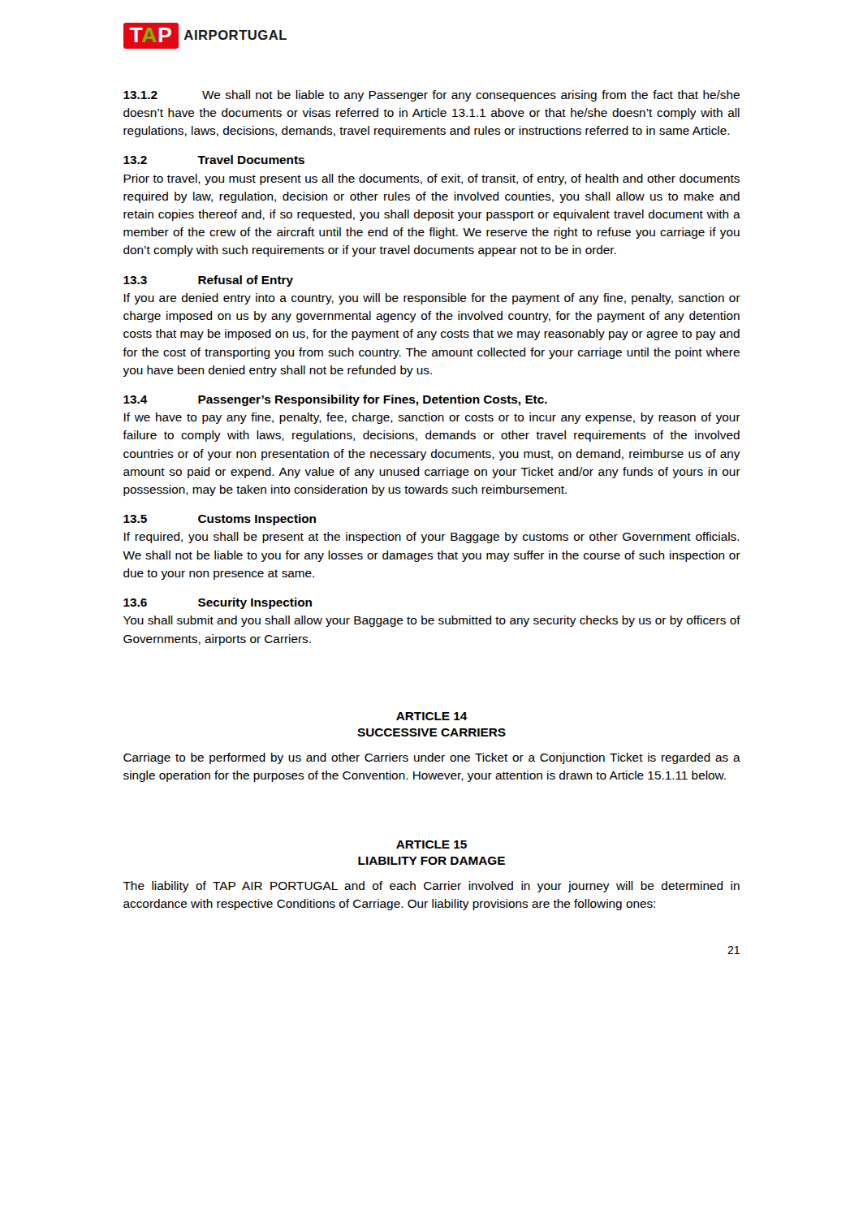TAP AIR PORTUGAL
13.1.2 We shall not be liable to any Passenger for any consequences arising from the fact that he/she doesn’t have the documents or visas referred to in Article 13.1.1 above or that he/she doesn’t comply with all regulations, laws, decisions, demands, travel requirements and rules or instructions referred to in same Article.
13.2 Travel Documents
Prior to travel, you must present us all the documents, of exit, of transit, of entry, of health and other documents required by law, regulation, decision or other rules of the involved counties, you shall allow us to make and retain copies thereof and, if so requested, you shall deposit your passport or equivalent travel document with a member of the crew of the aircraft until the end of the flight. We reserve the right to refuse you carriage if you don’t comply with such requirements or if your travel documents appear not to be in order.
13.3 Refusal of Entry
If you are denied entry into a country, you will be responsible for the payment of any fine, penalty, sanction or charge imposed on us by any governmental agency of the involved country, for the payment of any detention costs that may be imposed on us, for the payment of any costs that we may reasonably pay or agree to pay and for the cost of transporting you from such country. The amount collected for your carriage until the point where you have been denied entry shall not be refunded by us.
13.4 Passenger’s Responsibility for Fines, Detention Costs, Etc.
If we have to pay any fine, penalty, fee, charge, sanction or costs or to incur any expense, by reason of your failure to comply with laws, regulations, decisions, demands or other travel requirements of the involved countries or of your non presentation of the necessary documents, you must, on demand, reimburse us of any amount so paid or expend. Any value of any unused carriage on your Ticket and/or any funds of yours in our possession, may be taken into consideration by us towards such reimbursement.
13.5 Customs Inspection
If required, you shall be present at the inspection of your Baggage by customs or other Government officials. We shall not be liable to you for any losses or damages that you may suffer in the course of such inspection or due to your non presence at same.
13.6 Security Inspection
You shall submit and you shall allow your Baggage to be submitted to any security checks by us or by officers of Governments, airports or Carriers.
ARTICLE 14 SUCCESSIVE CARRIERS
Carriage to be performed by us and other Carriers under one Ticket or a Conjunction Ticket is regarded as a single operation for the purposes of the Convention. However, your attention is drawn to Article 15.1.11 below.
ARTICLE 15 LIABILITY FOR DAMAGE
The liability of TAP AIR PORTUGAL and of each Carrier involved in your journey will be determined in accordance with respective Conditions of Carriage. Our liability provisions are the following ones:
21